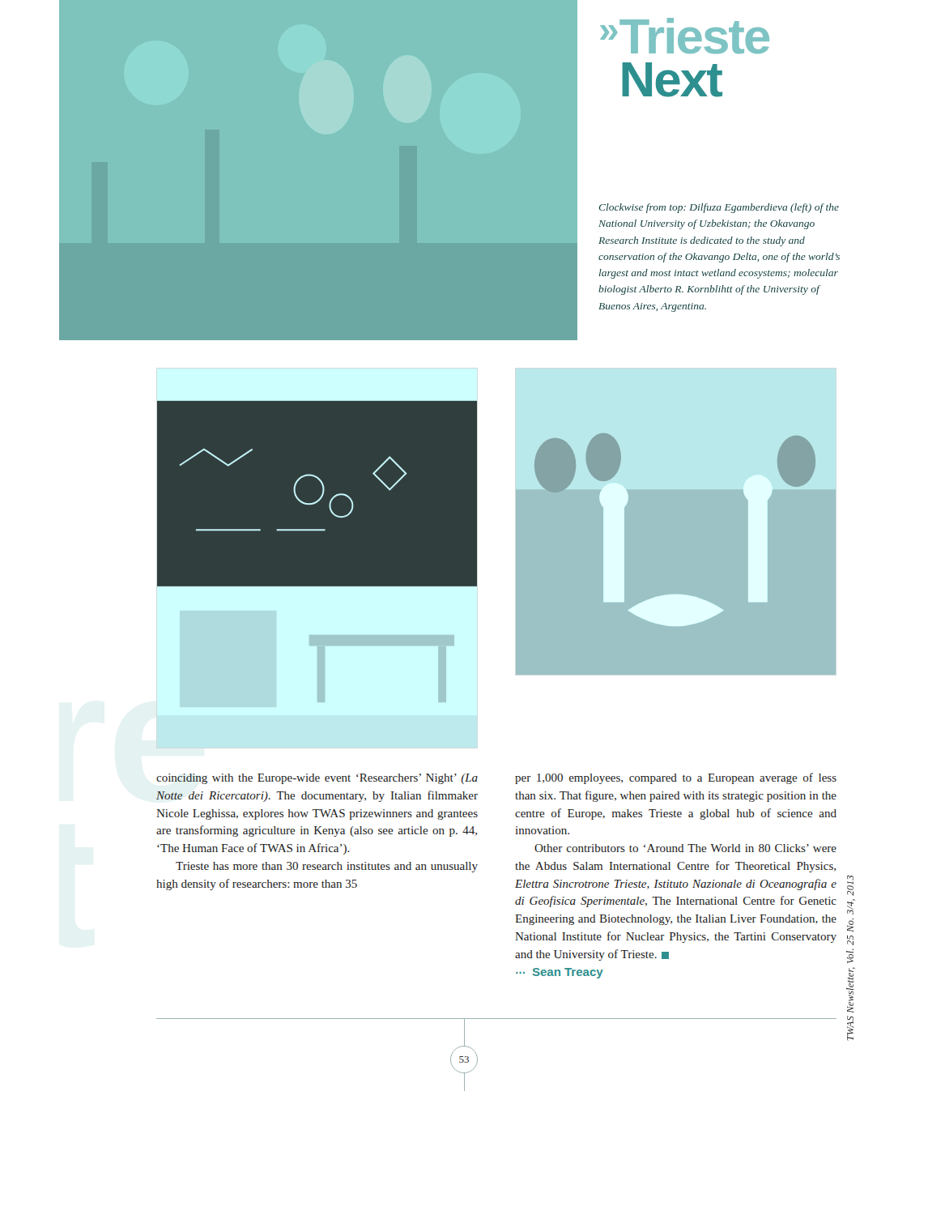re
t
»Trieste Next
Clockwise from top: Dilfuza Egamberdieva (left) of the National University of Uzbekistan; the Okavango Research Institute is dedicated to the study and conservation of the Okavango Delta, one of the world’s largest and most intact wetland ecosystems; molecular biologist Alberto R. Kornblihtt of the University of Buenos Aires, Argentina.
coinciding with the Europe-wide event ‘Researchers’ Night’ (La Notte dei Ricercatori). The documentary, by Italian filmmaker Nicole Leghissa, explores how TWAS prizewinners and grantees are transforming agriculture in Kenya (also see article on p. 44, ‘The Human Face of TWAS in Africa’).
Trieste has more than 30 research institutes and an unusually high density of researchers: more than 35
per 1,000 employees, compared to a European average of less than six. That figure, when paired with its strategic position in the centre of Europe, makes Trieste a global hub of science and innovation.
Other contributors to ‘Around The World in 80 Clicks’ were the Abdus Salam International Centre for Theoretical Physics, Elettra Sincrotrone Trieste, Istituto Nazionale di Oceanografia e di Geofisica Sperimentale, The International Centre for Genetic Engineering and Biotechnology, the Italian Liver Foundation, the National Institute for Nuclear Physics, the Tartini Conservatory and the University of Trieste.
⋯Sean Treacy
TWAS Newsletter, Vol. 25 No. 3/4, 2013
53